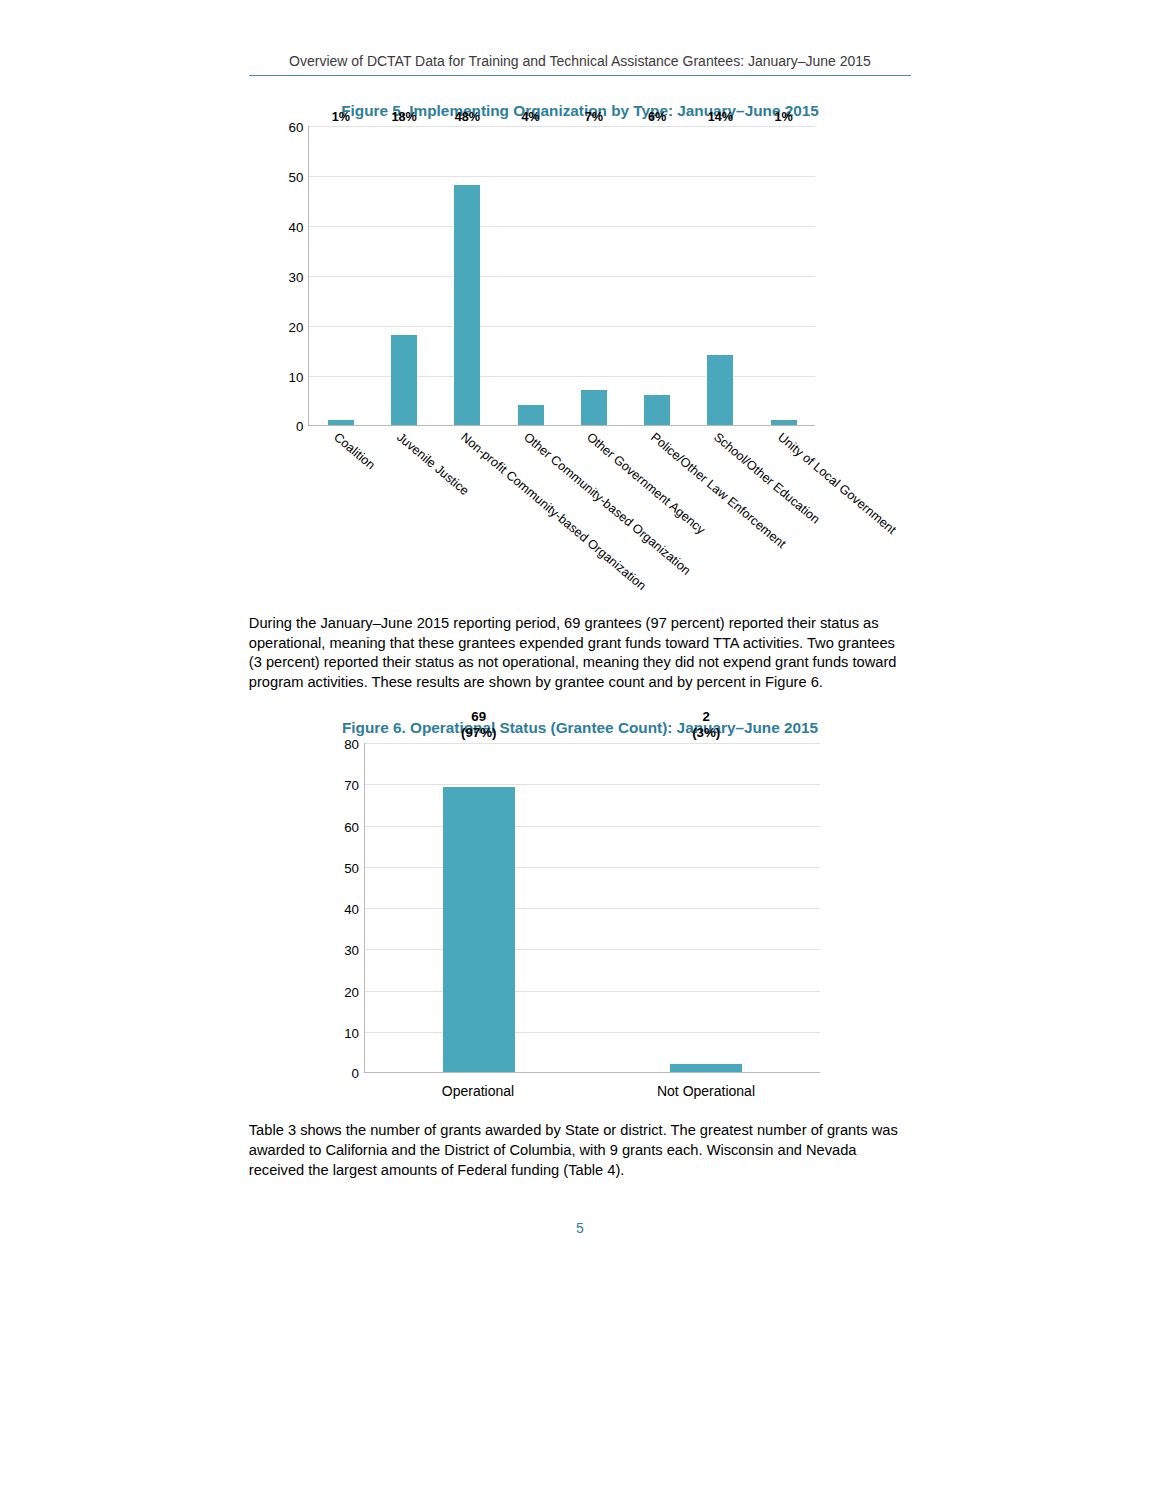Overview of DCTAT Data for Training and Technical Assistance Grantees: January–June 2015
Figure 5. Implementing Organization by Type: January–June 2015
60
50
40
30
20
10
0
1%
18%
48%
4%
7%
6%
14%
1%
Coalition
Juvenile Justice
Non-profit Community-based Organization
Other Community-based Organization
Other Government Agency
Police/Other Law Enforcement
School/Other Education
Unity of Local Government
During the January–June 2015 reporting period, 69 grantees (97 percent) reported their status as operational, meaning that these grantees expended grant funds toward TTA activities. Two grantees (3 percent) reported their status as not operational, meaning they did not expend grant funds toward program activities. These results are shown by grantee count and by percent in Figure 6.
Figure 6. Operational Status (Grantee Count): January–June 2015
80
70
60
50
40
30
20
10
0
69
(97%)
2
(3%)
Operational
Not Operational
Table 3 shows the number of grants awarded by State or district. The greatest number of grants was awarded to California and the District of Columbia, with 9 grants each. Wisconsin and Nevada received the largest amounts of Federal funding (Table 4).
5